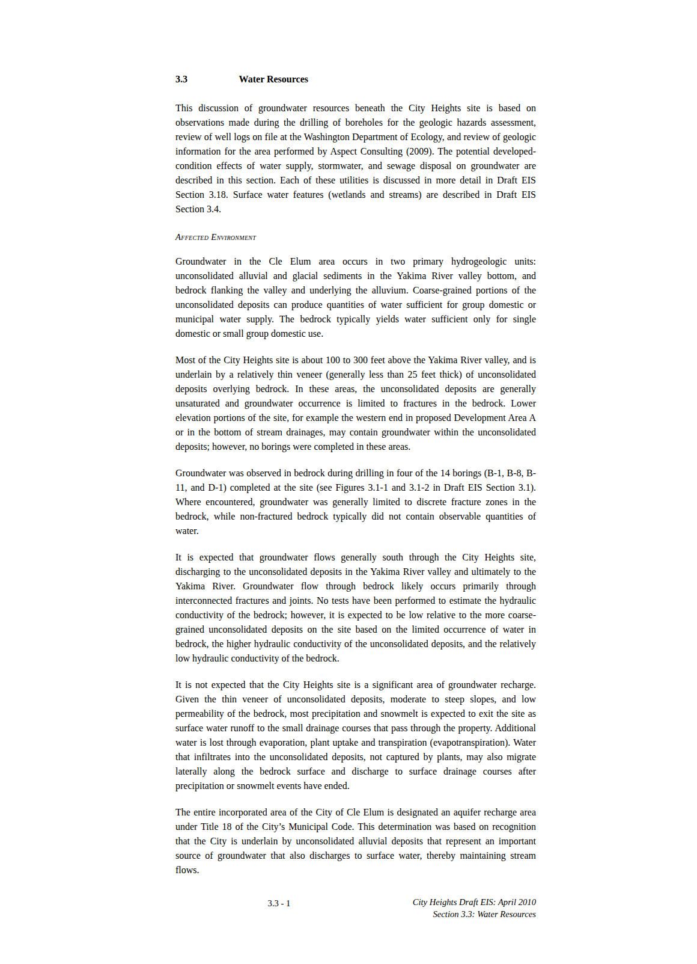3.3 Water Resources
This discussion of groundwater resources beneath the City Heights site is based on observations made during the drilling of boreholes for the geologic hazards assessment, review of well logs on file at the Washington Department of Ecology, and review of geologic information for the area performed by Aspect Consulting (2009). The potential developed-condition effects of water supply, stormwater, and sewage disposal on groundwater are described in this section. Each of these utilities is discussed in more detail in Draft EIS Section 3.18. Surface water features (wetlands and streams) are described in Draft EIS Section 3.4.
Affected Environment
Groundwater in the Cle Elum area occurs in two primary hydrogeologic units: unconsolidated alluvial and glacial sediments in the Yakima River valley bottom, and bedrock flanking the valley and underlying the alluvium. Coarse-grained portions of the unconsolidated deposits can produce quantities of water sufficient for group domestic or municipal water supply. The bedrock typically yields water sufficient only for single domestic or small group domestic use.
Most of the City Heights site is about 100 to 300 feet above the Yakima River valley, and is underlain by a relatively thin veneer (generally less than 25 feet thick) of unconsolidated deposits overlying bedrock. In these areas, the unconsolidated deposits are generally unsaturated and groundwater occurrence is limited to fractures in the bedrock. Lower elevation portions of the site, for example the western end in proposed Development Area A or in the bottom of stream drainages, may contain groundwater within the unconsolidated deposits; however, no borings were completed in these areas.
Groundwater was observed in bedrock during drilling in four of the 14 borings (B-1, B-8, B-11, and D-1) completed at the site (see Figures 3.1-1 and 3.1-2 in Draft EIS Section 3.1). Where encountered, groundwater was generally limited to discrete fracture zones in the bedrock, while non-fractured bedrock typically did not contain observable quantities of water.
It is expected that groundwater flows generally south through the City Heights site, discharging to the unconsolidated deposits in the Yakima River valley and ultimately to the Yakima River. Groundwater flow through bedrock likely occurs primarily through interconnected fractures and joints. No tests have been performed to estimate the hydraulic conductivity of the bedrock; however, it is expected to be low relative to the more coarse-grained unconsolidated deposits on the site based on the limited occurrence of water in bedrock, the higher hydraulic conductivity of the unconsolidated deposits, and the relatively low hydraulic conductivity of the bedrock.
It is not expected that the City Heights site is a significant area of groundwater recharge. Given the thin veneer of unconsolidated deposits, moderate to steep slopes, and low permeability of the bedrock, most precipitation and snowmelt is expected to exit the site as surface water runoff to the small drainage courses that pass through the property. Additional water is lost through evaporation, plant uptake and transpiration (evapotranspiration). Water that infiltrates into the unconsolidated deposits, not captured by plants, may also migrate laterally along the bedrock surface and discharge to surface drainage courses after precipitation or snowmelt events have ended.
The entire incorporated area of the City of Cle Elum is designated an aquifer recharge area under Title 18 of the City’s Municipal Code. This determination was based on recognition that the City is underlain by unconsolidated alluvial deposits that represent an important source of groundwater that also discharges to surface water, thereby maintaining stream flows.
3.3 - 1
City Heights Draft EIS: April 2010
Section 3.3: Water Resources